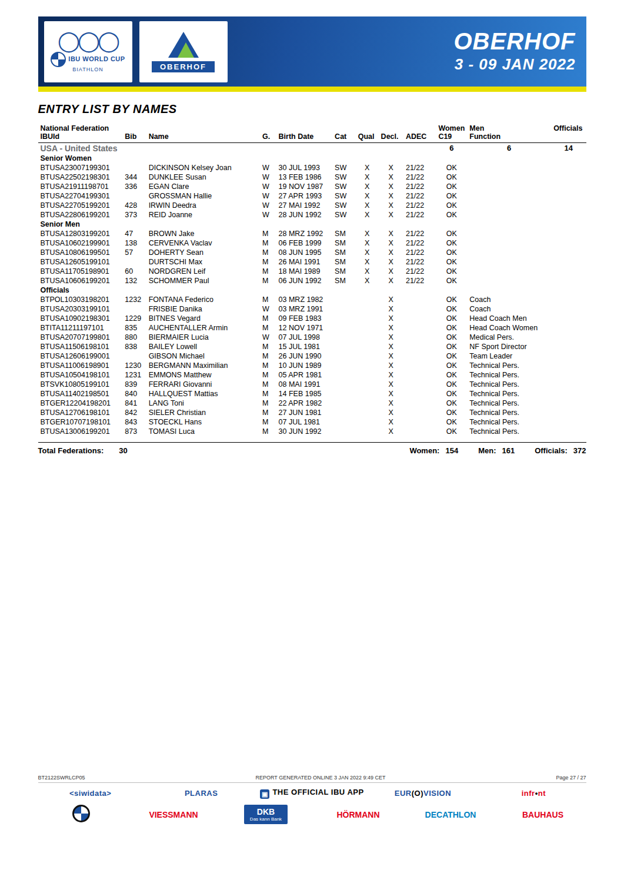◯◯◯
IBU WORLD CUP
BIATHLON
OBERHOF
OBERHOF
3 - 09 JAN 2022
ENTRY LIST BY NAMES
| National Federation | | | | | | | | Women | Men | Officials |
| --- | --- | --- | --- | --- | --- | --- | --- | --- | --- | --- |
| IBUId | Bib | Name | G. | Birth Date | Cat | Qual | Decl. | ADEC | C19 | Function | |
| USA - United States | 6 | 6 | 14 |
| Senior Women |
| BTUSA23007199301 | | DICKINSON Kelsey Joan | W | 30 JUL 1993 | SW | X | X | 21/22 | OK | | |
| BTUSA22502198301 | 344 | DUNKLEE Susan | W | 13 FEB 1986 | SW | X | X | 21/22 | OK | | |
| BTUSA21911198701 | 336 | EGAN Clare | W | 19 NOV 1987 | SW | X | X | 21/22 | OK | | |
| BTUSA22704199301 | | GROSSMAN Hallie | W | 27 APR 1993 | SW | X | X | 21/22 | OK | | |
| BTUSA22705199201 | 428 | IRWIN Deedra | W | 27 MAI 1992 | SW | X | X | 21/22 | OK | | |
| BTUSA22806199201 | 373 | REID Joanne | W | 28 JUN 1992 | SW | X | X | 21/22 | OK | | |
| Senior Men |
| BTUSA12803199201 | 47 | BROWN Jake | M | 28 MRZ 1992 | SM | X | X | 21/22 | OK | | |
| BTUSA10602199901 | 138 | CERVENKA Vaclav | M | 06 FEB 1999 | SM | X | X | 21/22 | OK | | |
| BTUSA10806199501 | 57 | DOHERTY Sean | M | 08 JUN 1995 | SM | X | X | 21/22 | OK | | |
| BTUSA12605199101 | | DURTSCHI Max | M | 26 MAI 1991 | SM | X | X | 21/22 | OK | | |
| BTUSA11705198901 | 60 | NORDGREN Leif | M | 18 MAI 1989 | SM | X | X | 21/22 | OK | | |
| BTUSA10606199201 | 132 | SCHOMMER Paul | M | 06 JUN 1992 | SM | X | X | 21/22 | OK | | |
| Officials |
| BTPOL10303198201 | 1232 | FONTANA Federico | M | 03 MRZ 1982 | | | X | | OK | Coach | |
| BTUSA20303199101 | | FRISBIE Danika | W | 03 MRZ 1991 | | | X | | OK | Coach | |
| BTUSA10902198301 | 1229 | BITNES Vegard | M | 09 FEB 1983 | | | X | | OK | Head Coach Men | |
| BTITA11211197101 | 835 | AUCHENTALLER Armin | M | 12 NOV 1971 | | | X | | OK | Head Coach Women | |
| BTUSA20707199801 | 880 | BIERMAIER Lucia | W | 07 JUL 1998 | | | X | | OK | Medical Pers. | |
| BTUSA11506198101 | 838 | BAILEY Lowell | M | 15 JUL 1981 | | | X | | OK | NF Sport Director | |
| BTUSA12606199001 | | GIBSON Michael | M | 26 JUN 1990 | | | X | | OK | Team Leader | |
| BTUSA11006198901 | 1230 | BERGMANN Maximilian | M | 10 JUN 1989 | | | X | | OK | Technical Pers. | |
| BTUSA10504198101 | 1231 | EMMONS Matthew | M | 05 APR 1981 | | | X | | OK | Technical Pers. | |
| BTSVK10805199101 | 839 | FERRARI Giovanni | M | 08 MAI 1991 | | | X | | OK | Technical Pers. | |
| BTUSA11402198501 | 840 | HALLQUEST Mattias | M | 14 FEB 1985 | | | X | | OK | Technical Pers. | |
| BTGER12204198201 | 841 | LANG Toni | M | 22 APR 1982 | | | X | | OK | Technical Pers. | |
| BTUSA12706198101 | 842 | SIELER Christian | M | 27 JUN 1981 | | | X | | OK | Technical Pers. | |
| BTGER10707198101 | 843 | STOECKL Hans | M | 07 JUL 1981 | | | X | | OK | Technical Pers. | |
| BTUSA13006199201 | 873 | TOMASI Luca | M | 30 JUN 1992 | | | X | | OK | Technical Pers. | |
Total Federations:30
Women:154
Men:161
Officials:372
BT2122SWRLCP05
REPORT GENERATED ONLINE 3 JAN 2022 9:49 CET
Page 27 / 27
<siwidata>
PLARAS
▣THE OFFICIAL IBU APP
EUR(O) VISION
infr•nt
VIESSMANN
DKBDas kann Bank
HÖRMANN
DECATHLON
BAUHAUS